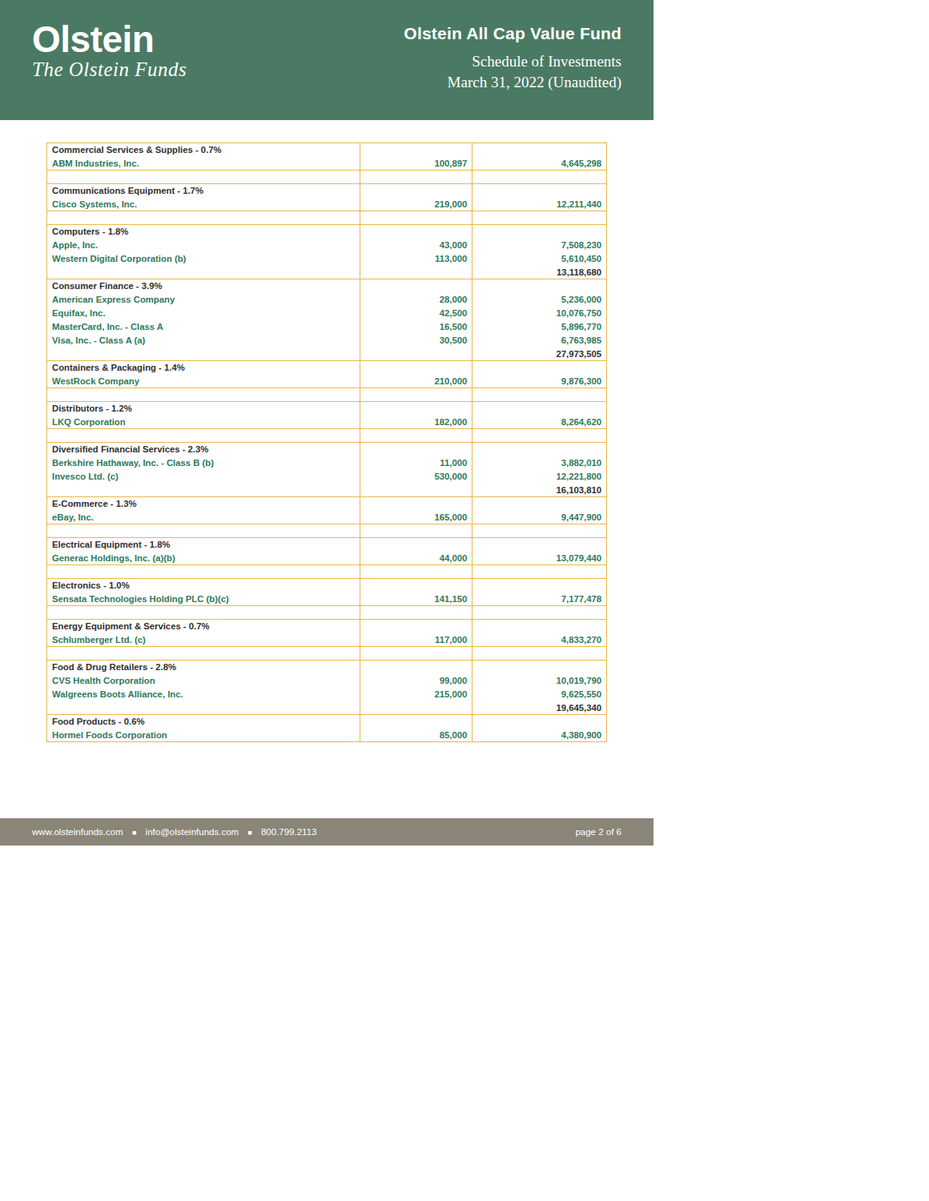Olstein
The Olstein Funds
Olstein All Cap Value Fund
Schedule of Investments
March 31, 2022 (Unaudited)
| Commercial Services & Supplies - 0.7% | | |
| ABM Industries, Inc. | 100,897 | 4,645,298 |
| Communications Equipment - 1.7% | | |
| Cisco Systems, Inc. | 219,000 | 12,211,440 |
| Computers - 1.8% | | |
| Apple, Inc. | 43,000 | 7,508,230 |
| Western Digital Corporation (b) | 113,000 | 5,610,450 |
| | | 13,118,680 |
| Consumer Finance - 3.9% | | |
| American Express Company | 28,000 | 5,236,000 |
| Equifax, Inc. | 42,500 | 10,076,750 |
| MasterCard, Inc. - Class A | 16,500 | 5,896,770 |
| Visa, Inc. - Class A (a) | 30,500 | 6,763,985 |
| | | 27,973,505 |
| Containers & Packaging - 1.4% | | |
| WestRock Company | 210,000 | 9,876,300 |
| Distributors - 1.2% | | |
| LKQ Corporation | 182,000 | 8,264,620 |
| Diversified Financial Services - 2.3% | | |
| Berkshire Hathaway, Inc. - Class B (b) | 11,000 | 3,882,010 |
| Invesco Ltd. (c) | 530,000 | 12,221,800 |
| | | 16,103,810 |
| E-Commerce - 1.3% | | |
| eBay, Inc. | 165,000 | 9,447,900 |
| Electrical Equipment - 1.8% | | |
| Generac Holdings, Inc. (a)(b) | 44,000 | 13,079,440 |
| Electronics - 1.0% | | |
| Sensata Technologies Holding PLC (b)(c) | 141,150 | 7,177,478 |
| Energy Equipment & Services - 0.7% | | |
| Schlumberger Ltd. (c) | 117,000 | 4,833,270 |
| Food & Drug Retailers - 2.8% | | |
| CVS Health Corporation | 99,000 | 10,019,790 |
| Walgreens Boots Alliance, Inc. | 215,000 | 9,625,550 |
| | | 19,645,340 |
| Food Products - 0.6% | | |
| Hormel Foods Corporation | 85,000 | 4,380,900 |
www.olsteinfunds.com ■ info@olsteinfunds.com ■ 800.799.2113
page 2 of 6